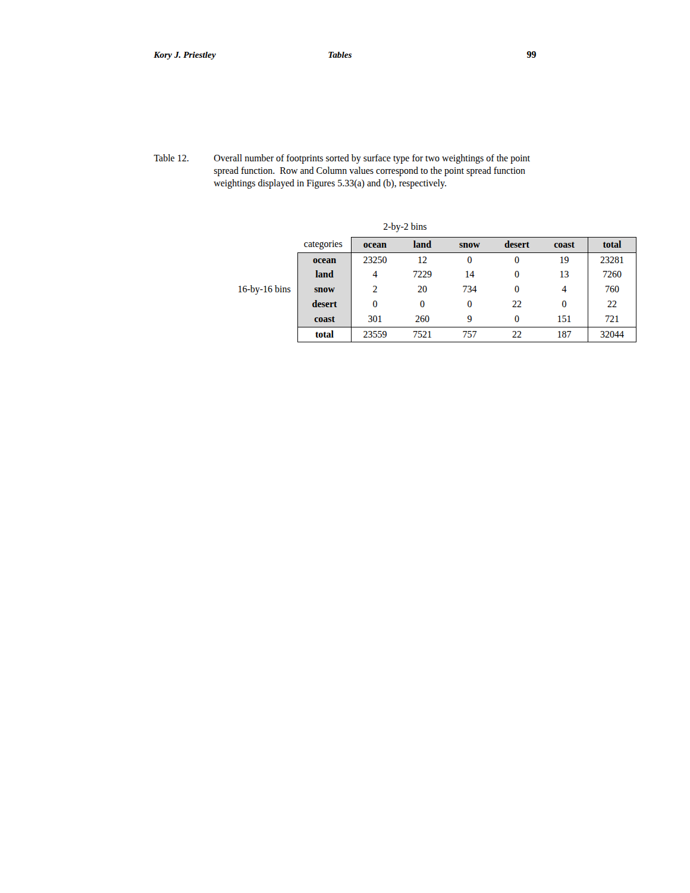Kory J. Priestley Tables 99
Table 12.
Overall number of footprints sorted by surface type for two weightings of the point spread function. Row and Column values correspond to the point spread function weightings displayed in Figures 5.33(a) and (b), respectively.
2-by-2 bins
16-by-16 bins
| categories | ocean | land | snow | desert | coast | total |
| --- | --- | --- | --- | --- | --- | --- |
| ocean | 23250 | 12 | 0 | 0 | 19 | 23281 |
| land | 4 | 7229 | 14 | 0 | 13 | 7260 |
| snow | 2 | 20 | 734 | 0 | 4 | 760 |
| desert | 0 | 0 | 0 | 22 | 0 | 22 |
| coast | 301 | 260 | 9 | 0 | 151 | 721 |
| total | 23559 | 7521 | 757 | 22 | 187 | 32044 |